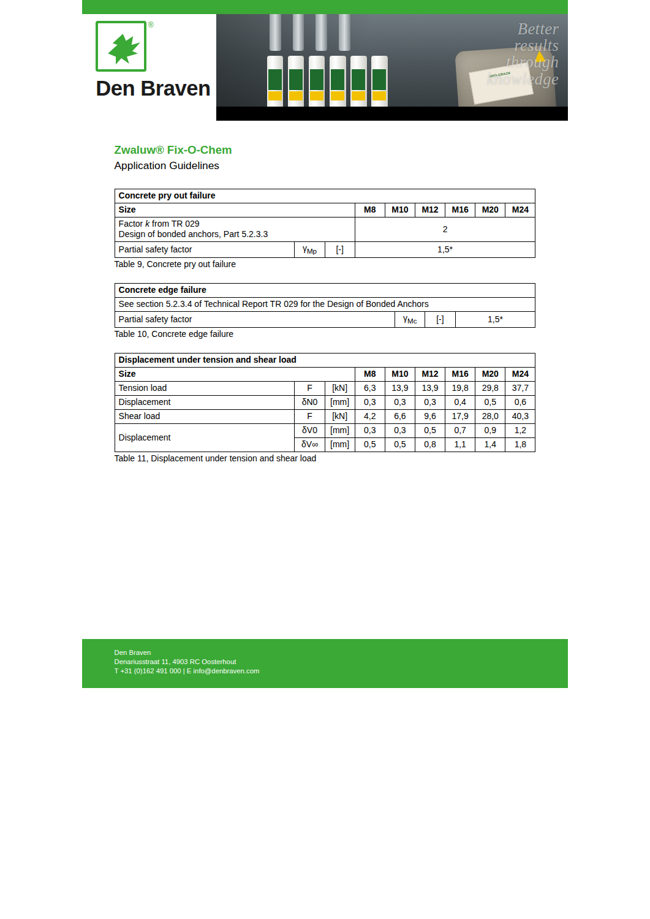ANTI-CRACK
Better results through knowledge
®
Den Braven
Zwaluw® Fix-O-Chem
Application Guidelines
| Concrete pry out failure |
| --- |
| Size | M8 | M10 | M12 | M16 | M20 | M24 |
| Factor k from TR 029 Design of bonded anchors, Part 5.2.3.3 | 2 |
| Partial safety factor | γ Mp | [-] | 1,5* |
Table 9, Concrete pry out failure
| Concrete edge failure |
| --- |
| See section 5.2.3.4 of Technical Report TR 029 for the Design of Bonded Anchors |
| Partial safety factor | γ Mc | [-] | 1,5* |
Table 10, Concrete edge failure
| Displacement under tension and shear load |
| --- |
| Size | M8 | M10 | M12 | M16 | M20 | M24 |
| Tension load | F | [kN] | 6,3 | 13,9 | 13,9 | 19,8 | 29,8 | 37,7 |
| Displacement | δN0 | [mm] | 0,3 | 0,3 | 0,3 | 0,4 | 0,5 | 0,6 |
| Shear load | F | [kN] | 4,2 | 6,6 | 9,6 | 17,9 | 28,0 | 40,3 |
| Displacement | δV0 | [mm] | 0,3 | 0,3 | 0,5 | 0,7 | 0,9 | 1,2 |
| δV∞ | [mm] | 0,5 | 0,5 | 0,8 | 1,1 | 1,4 | 1,8 |
Table 11, Displacement under tension and shear load
Den Braven
Denariusstraat 11, 4903 RC Oosterhout
T +31 (0)162 491 000 | E info@denbraven.com